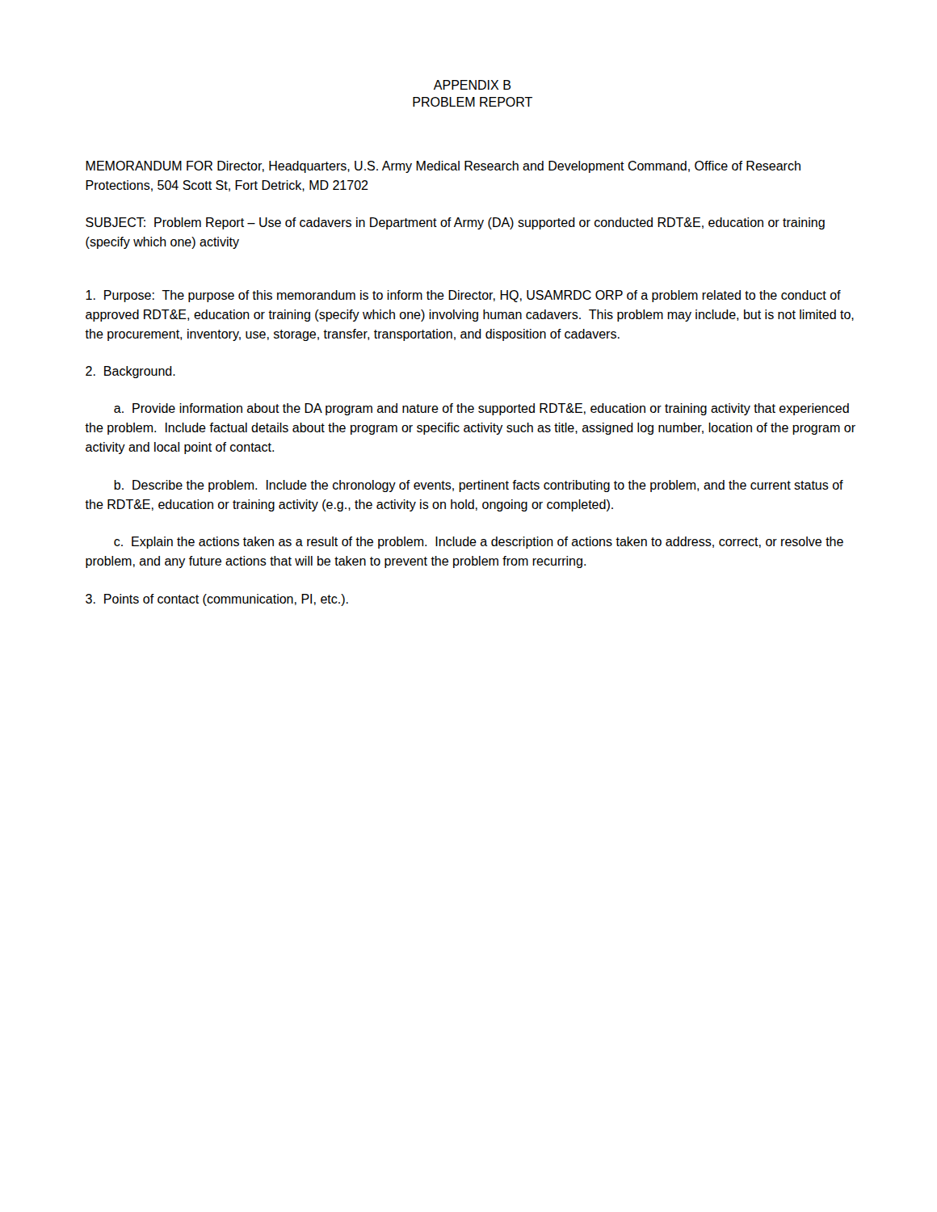APPENDIX B
PROBLEM REPORT
MEMORANDUM FOR Director, Headquarters, U.S. Army Medical Research and Development Command, Office of Research Protections, 504 Scott St, Fort Detrick, MD 21702
SUBJECT: Problem Report – Use of cadavers in Department of Army (DA) supported or conducted RDT&E, education or training (specify which one) activity
1. Purpose: The purpose of this memorandum is to inform the Director, HQ, USAMRDC ORP of a problem related to the conduct of approved RDT&E, education or training (specify which one) involving human cadavers. This problem may include, but is not limited to, the procurement, inventory, use, storage, transfer, transportation, and disposition of cadavers.
2. Background.
a. Provide information about the DA program and nature of the supported RDT&E, education or training activity that experienced the problem. Include factual details about the program or specific activity such as title, assigned log number, location of the program or activity and local point of contact.
b. Describe the problem. Include the chronology of events, pertinent facts contributing to the problem, and the current status of the RDT&E, education or training activity (e.g., the activity is on hold, ongoing or completed).
c. Explain the actions taken as a result of the problem. Include a description of actions taken to address, correct, or resolve the problem, and any future actions that will be taken to prevent the problem from recurring.
3. Points of contact (communication, PI, etc.).